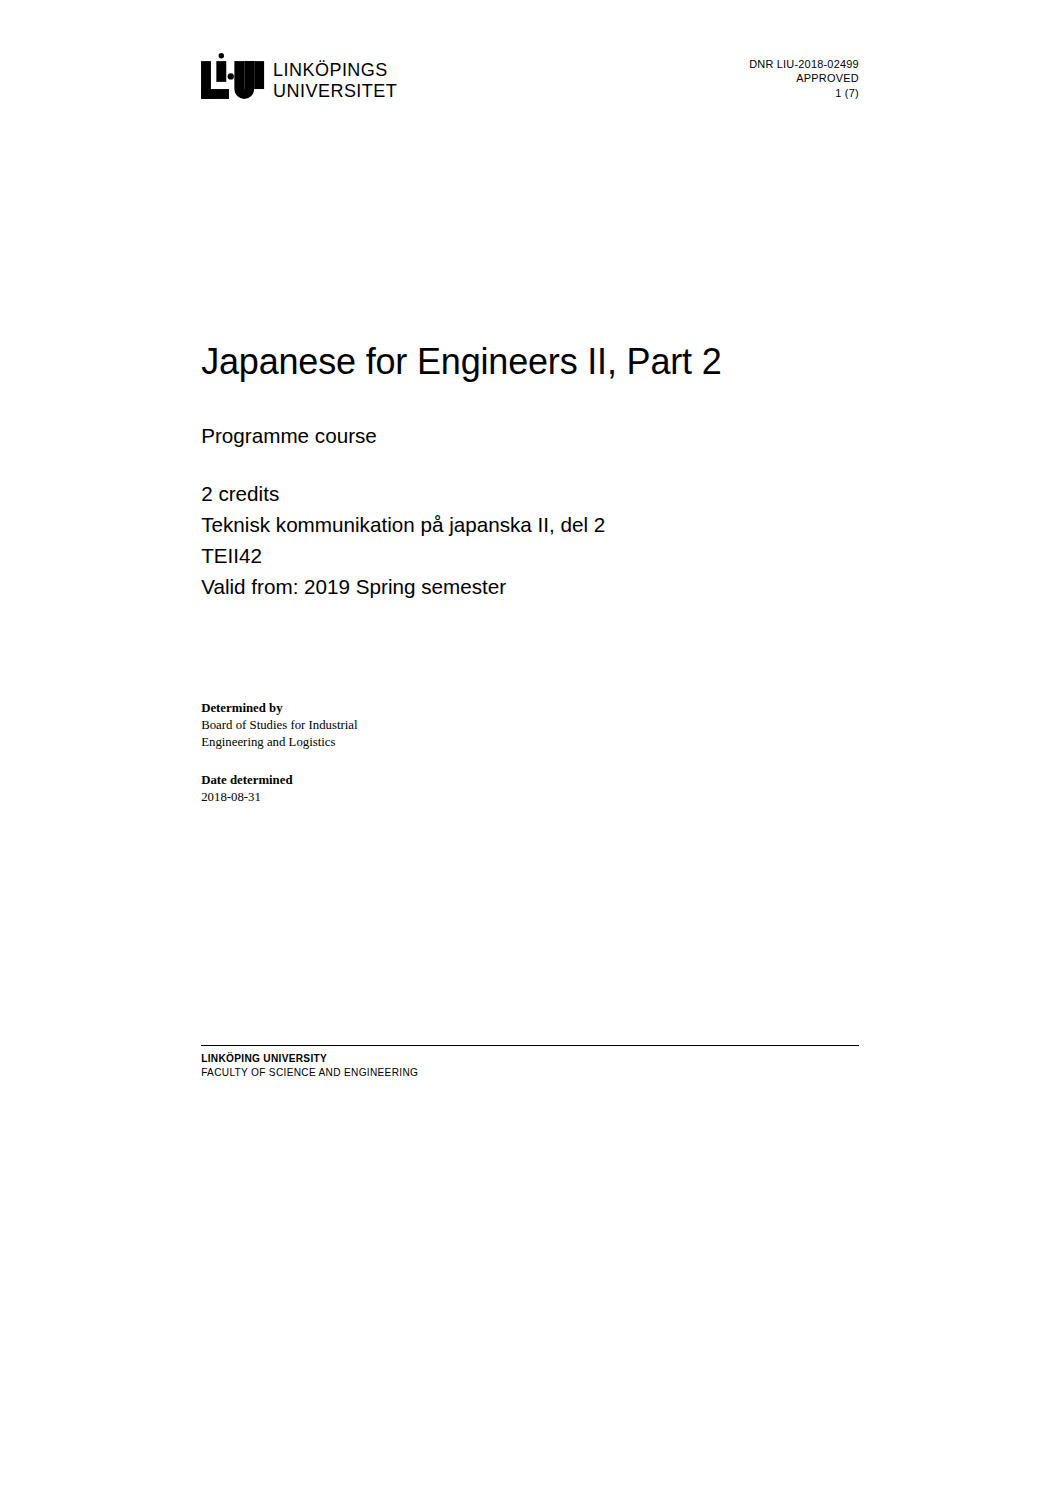LINKÖPINGS UNIVERSITET
DNR LIU-2018-02499
APPROVED
1 (7)
Japanese for Engineers II, Part 2
Programme course
2 credits
Teknisk kommunikation på japanska II, del 2
TEII42
Valid from: 2019 Spring semester
Determined by
Board of Studies for Industrial
Engineering and Logistics
Date determined
2018-08-31
LINKÖPING UNIVERSITY
FACULTY OF SCIENCE AND ENGINEERING